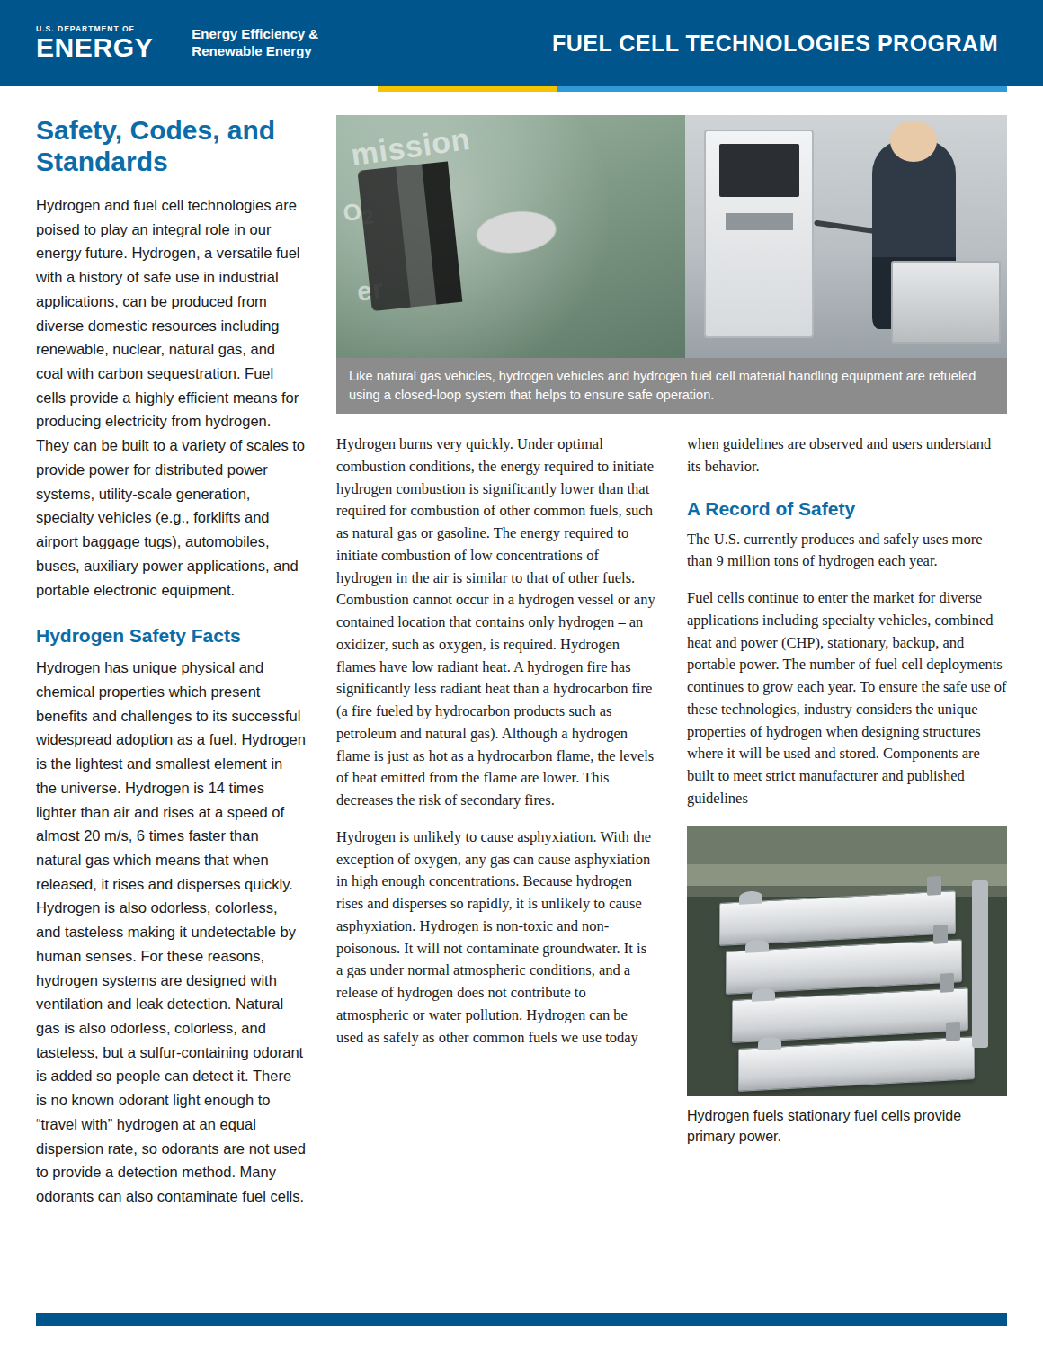U.S. DEPARTMENT OF ENERGY
Energy Efficiency &
Renewable Energy
FUEL CELL TECHNOLOGIES PROGRAM
Safety, Codes, and Standards
Hydrogen and fuel cell technologies are poised to play an integral role in our energy future. Hydrogen, a versatile fuel with a history of safe use in industrial applications, can be produced from diverse domestic resources including renewable, nuclear, natural gas, and coal with carbon sequestration. Fuel cells provide a highly efficient means for producing electricity from hydrogen. They can be built to a variety of scales to provide power for distributed power systems, utility-scale generation, specialty vehicles (e.g., forklifts and airport baggage tugs), automobiles, buses, auxiliary power applications, and portable electronic equipment.
Hydrogen Safety Facts
Hydrogen has unique physical and chemical properties which present benefits and challenges to its successful widespread adoption as a fuel. Hydrogen is the lightest and smallest element in the universe. Hydrogen is 14 times lighter than air and rises at a speed of almost 20 m/s, 6 times faster than natural gas which means that when released, it rises and disperses quickly. Hydrogen is also odorless, colorless, and tasteless making it undetectable by human senses. For these reasons, hydrogen systems are designed with ventilation and leak detection. Natural gas is also odorless, colorless, and tasteless, but a sulfur-containing odorant is added so people can detect it. There is no known odorant light enough to “travel with” hydrogen at an equal dispersion rate, so odorants are not used to provide a detection method. Many odorants can also contaminate fuel cells.
mission O2 er
Like natural gas vehicles, hydrogen vehicles and hydrogen fuel cell material handling equipment are refueled using a closed-loop system that helps to ensure safe operation.
Hydrogen burns very quickly. Under optimal combustion conditions, the energy required to initiate hydrogen combustion is significantly lower than that required for combustion of other common fuels, such as natural gas or gasoline. The energy required to initiate combustion of low concentrations of hydrogen in the air is similar to that of other fuels. Combustion cannot occur in a hydrogen vessel or any contained location that contains only hydrogen – an oxidizer, such as oxygen, is required. Hydrogen flames have low radiant heat. A hydrogen fire has significantly less radiant heat than a hydrocarbon fire (a fire fueled by hydrocarbon products such as petroleum and natural gas). Although a hydrogen flame is just as hot as a hydrocarbon flame, the levels of heat emitted from the flame are lower. This decreases the risk of secondary fires.
Hydrogen is unlikely to cause asphyxiation. With the exception of oxygen, any gas can cause asphyxiation in high enough concentrations. Because hydrogen rises and disperses so rapidly, it is unlikely to cause asphyxiation. Hydrogen is non-toxic and non-poisonous. It will not contaminate groundwater. It is a gas under normal atmospheric conditions, and a release of hydrogen does not contribute to atmospheric or water pollution. Hydrogen can be used as safely as other common fuels we use today
when guidelines are observed and users understand its behavior.
A Record of Safety
The U.S. currently produces and safely uses more than 9 million tons of hydrogen each year.
Fuel cells continue to enter the market for diverse applications including specialty vehicles, combined heat and power (CHP), stationary, backup, and portable power. The number of fuel cell deployments continues to grow each year. To ensure the safe use of these technologies, industry considers the unique properties of hydrogen when designing structures where it will be used and stored. Components are built to meet strict manufacturer and published guidelines
Hydrogen fuels stationary fuel cells provide primary power.